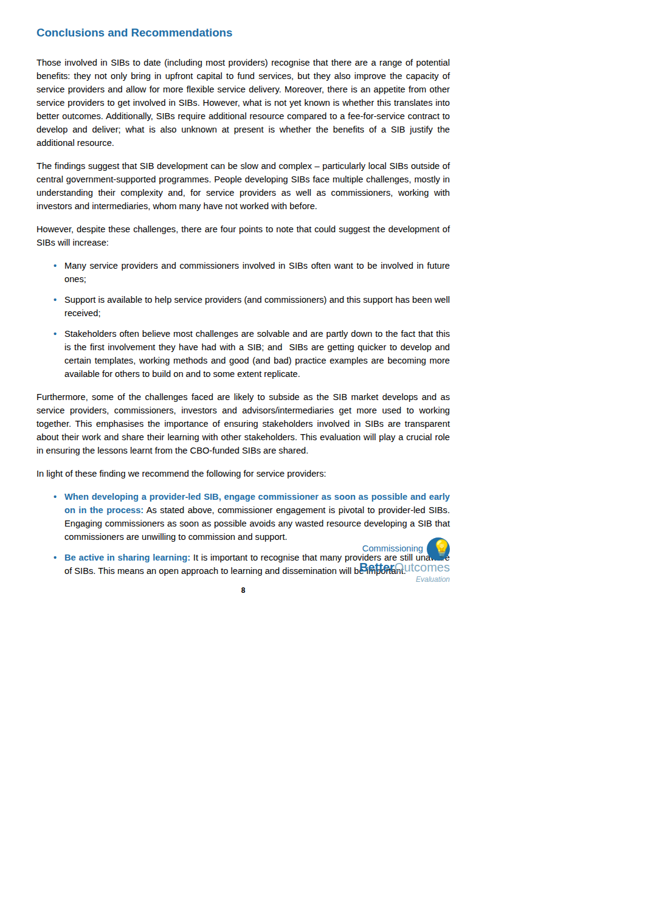Conclusions and Recommendations
Those involved in SIBs to date (including most providers) recognise that there are a range of potential benefits: they not only bring in upfront capital to fund services, but they also improve the capacity of service providers and allow for more flexible service delivery. Moreover, there is an appetite from other service providers to get involved in SIBs. However, what is not yet known is whether this translates into better outcomes. Additionally, SIBs require additional resource compared to a fee-for-service contract to develop and deliver; what is also unknown at present is whether the benefits of a SIB justify the additional resource.
The findings suggest that SIB development can be slow and complex – particularly local SIBs outside of central government-supported programmes. People developing SIBs face multiple challenges, mostly in understanding their complexity and, for service providers as well as commissioners, working with investors and intermediaries, whom many have not worked with before.
However, despite these challenges, there are four points to note that could suggest the development of SIBs will increase:
Many service providers and commissioners involved in SIBs often want to be involved in future ones;
Support is available to help service providers (and commissioners) and this support has been well received;
Stakeholders often believe most challenges are solvable and are partly down to the fact that this is the first involvement they have had with a SIB; and SIBs are getting quicker to develop and certain templates, working methods and good (and bad) practice examples are becoming more available for others to build on and to some extent replicate.
Furthermore, some of the challenges faced are likely to subside as the SIB market develops and as service providers, commissioners, investors and advisors/intermediaries get more used to working together. This emphasises the importance of ensuring stakeholders involved in SIBs are transparent about their work and share their learning with other stakeholders. This evaluation will play a crucial role in ensuring the lessons learnt from the CBO-funded SIBs are shared.
In light of these finding we recommend the following for service providers:
When developing a provider-led SIB, engage commissioner as soon as possible and early on in the process: As stated above, commissioner engagement is pivotal to provider-led SIBs. Engaging commissioners as soon as possible avoids any wasted resource developing a SIB that commissioners are unwilling to commission and support.
Be active in sharing learning: It is important to recognise that many providers are still unaware of SIBs. This means an open approach to learning and dissemination will be important.
8
Commissioning
Better Outcomes
Evaluation